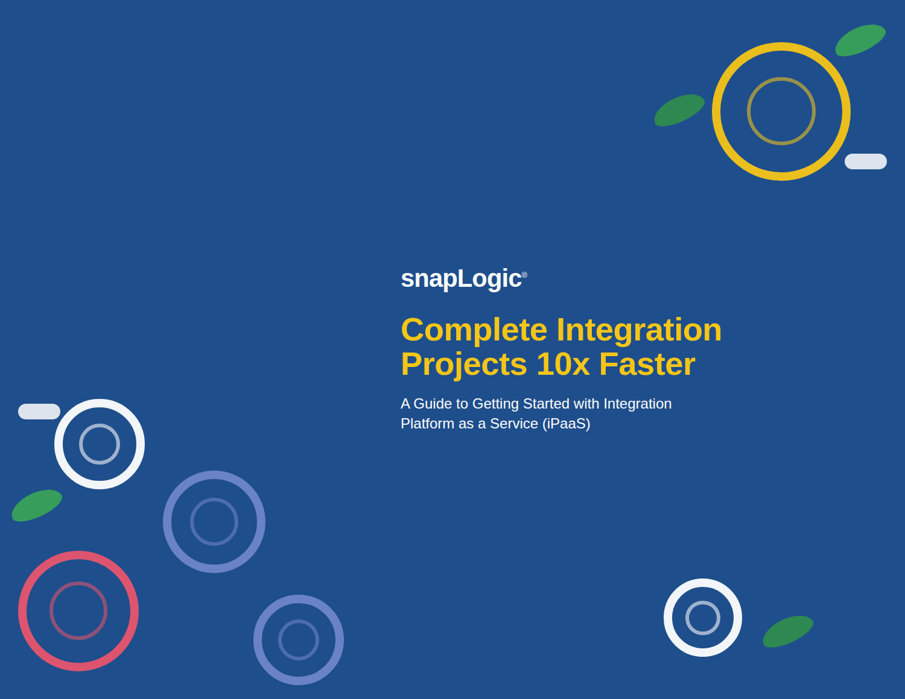snapLogic®
Complete Integration Projects 10x Faster
A Guide to Getting Started with Integration Platform as a Service (iPaaS)